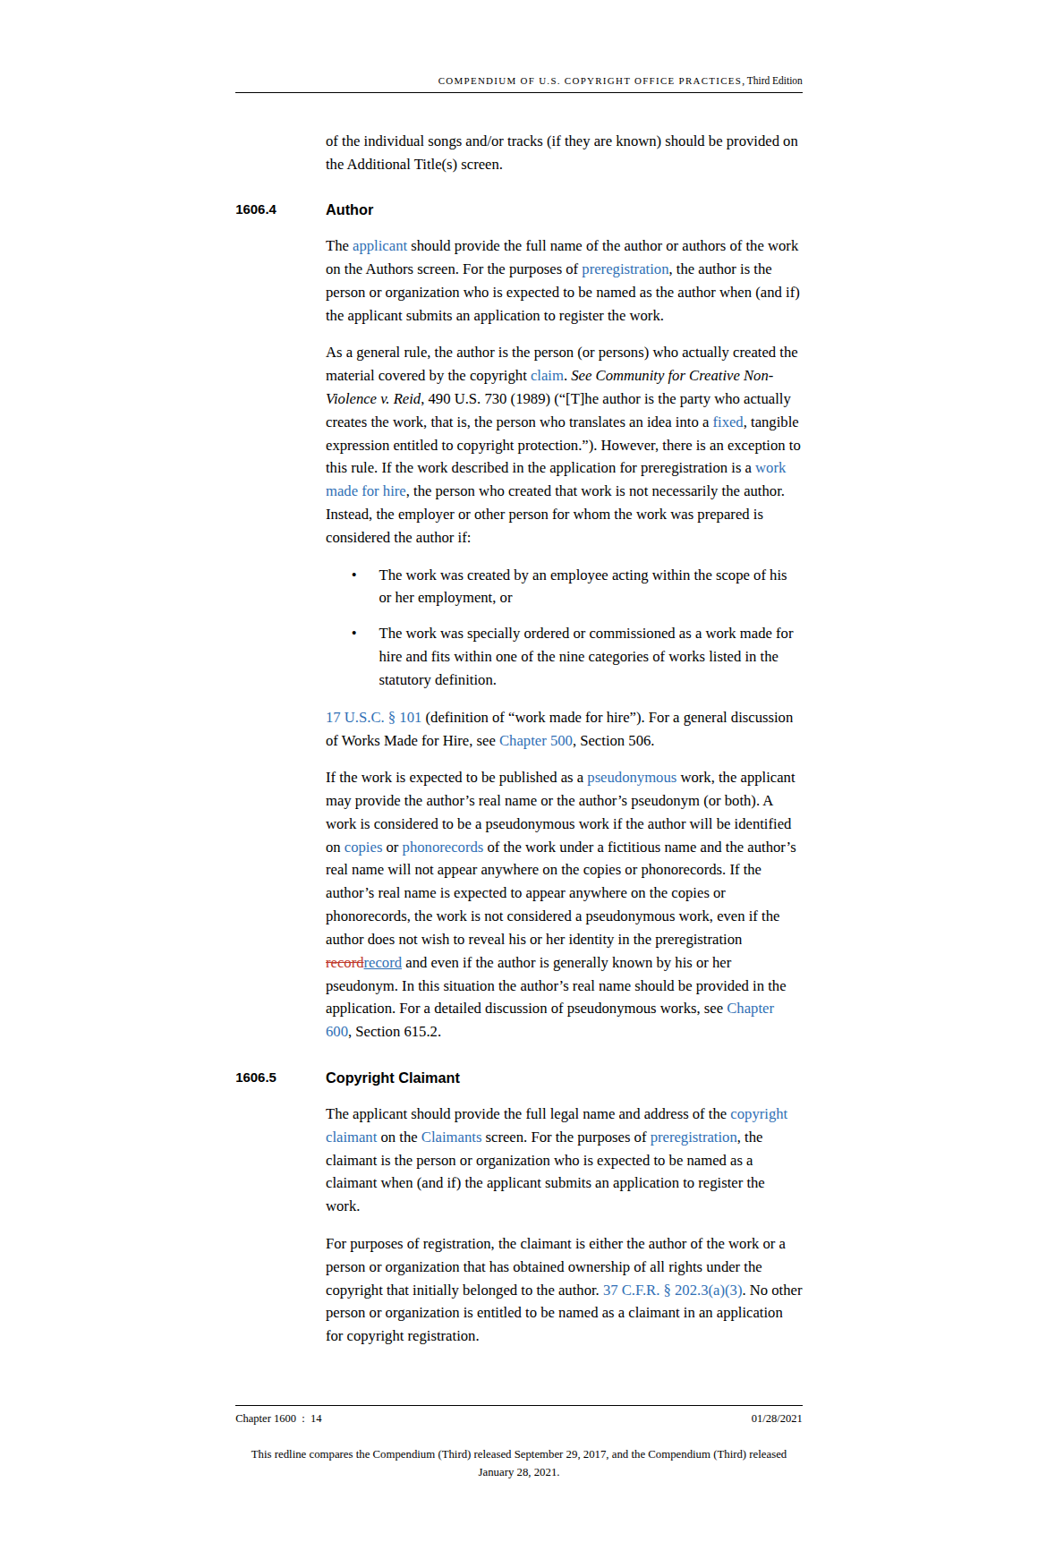COMPENDIUM OF U.S. COPYRIGHT OFFICE PRACTICES, Third Edition
of the individual songs and/or tracks (if they are known) should be provided on the Additional Title(s) screen.
1606.4 Author
The applicant should provide the full name of the author or authors of the work on the Authors screen. For the purposes of preregistration, the author is the person or organization who is expected to be named as the author when (and if) the applicant submits an application to register the work.
As a general rule, the author is the person (or persons) who actually created the material covered by the copyright claim. See Community for Creative Non-Violence v. Reid, 490 U.S. 730 (1989) (“[T]he author is the party who actually creates the work, that is, the person who translates an idea into a fixed, tangible expression entitled to copyright protection.”). However, there is an exception to this rule. If the work described in the application for preregistration is a work made for hire, the person who created that work is not necessarily the author. Instead, the employer or other person for whom the work was prepared is considered the author if:
The work was created by an employee acting within the scope of his or her employment, or
The work was specially ordered or commissioned as a work made for hire and fits within one of the nine categories of works listed in the statutory definition.
17 U.S.C. § 101 (definition of “work made for hire”). For a general discussion of Works Made for Hire, see Chapter 500, Section 506.
If the work is expected to be published as a pseudonymous work, the applicant may provide the author’s real name or the author’s pseudonym (or both). A work is considered to be a pseudonymous work if the author will be identified on copies or phonorecords of the work under a fictitious name and the author’s real name will not appear anywhere on the copies or phonorecords. If the author’s real name is expected to appear anywhere on the copies or phonorecords, the work is not considered a pseudonymous work, even if the author does not wish to reveal his or her identity in the preregistration record record and even if the author is generally known by his or her pseudonym. In this situation the author’s real name should be provided in the application. For a detailed discussion of pseudonymous works, see Chapter 600, Section 615.2.
1606.5 Copyright Claimant
The applicant should provide the full legal name and address of the copyright claimant on the Claimants screen. For the purposes of preregistration, the claimant is the person or organization who is expected to be named as a claimant when (and if) the applicant submits an application to register the work.
For purposes of registration, the claimant is either the author of the work or a person or organization that has obtained ownership of all rights under the copyright that initially belonged to the author. 37 C.F.R. § 202.3(a)(3). No other person or organization is entitled to be named as a claimant in an application for copyright registration.
Chapter 1600 : 14 01/28/2021
This redline compares the Compendium (Third) released September 29, 2017, and the Compendium (Third) released January 28, 2021.